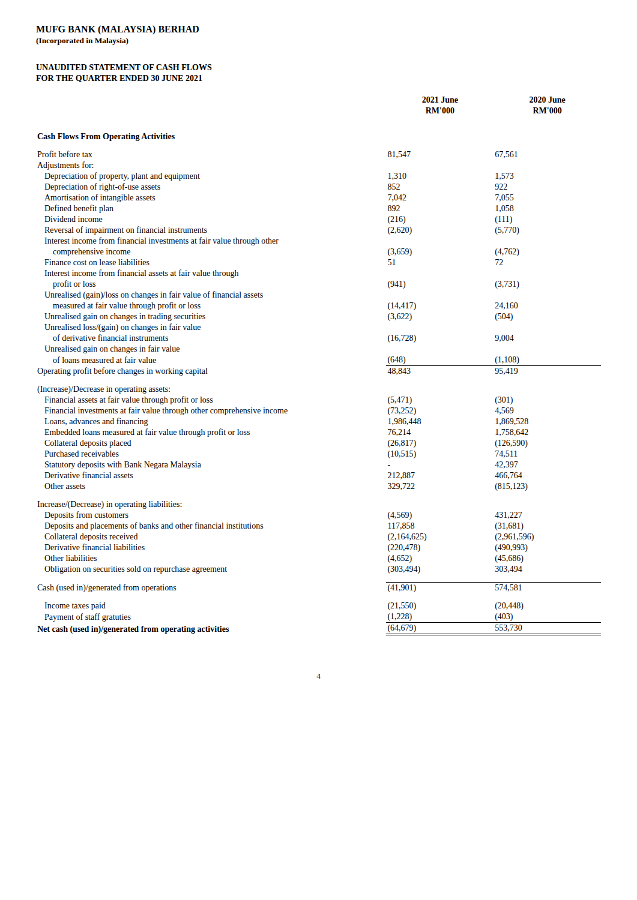MUFG BANK (MALAYSIA) BERHAD
(Incorporated in Malaysia)
UNAUDITED STATEMENT OF CASH FLOWS
FOR THE QUARTER ENDED 30 JUNE 2021
| | 2021 June | 2020 June |
| --- | --- | --- |
| | RM'000 | RM'000 |
| Cash Flows From Operating Activities | | |
| Profit before tax | 81,547 | 67,561 |
| Adjustments for: | | |
| Depreciation of property, plant and equipment | 1,310 | 1,573 |
| Depreciation of right-of-use assets | 852 | 922 |
| Amortisation of intangible assets | 7,042 | 7,055 |
| Defined benefit plan | 892 | 1,058 |
| Dividend income | (216) | (111) |
| Reversal of impairment on financial instruments | (2,620) | (5,770) |
| Interest income from financial investments at fair value through other | | |
| comprehensive income | (3,659) | (4,762) |
| Finance cost on lease liabilities | 51 | 72 |
| Interest income from financial assets at fair value through | | |
| profit or loss | (941) | (3,731) |
| Unrealised (gain)/loss on changes in fair value of financial assets | | |
| measured at fair value through profit or loss | (14,417) | 24,160 |
| Unrealised gain on changes in trading securities | (3,622) | (504) |
| Unrealised loss/(gain) on changes in fair value | | |
| of derivative financial instruments | (16,728) | 9,004 |
| Unrealised gain on changes in fair value | | |
| of loans measured at fair value | (648) | (1,108) |
| Operating profit before changes in working capital | 48,843 | 95,419 |
| (Increase)/Decrease in operating assets: | | |
| Financial assets at fair value through profit or loss | (5,471) | (301) |
| Financial investments at fair value through other comprehensive income | (73,252) | 4,569 |
| Loans, advances and financing | 1,986,448 | 1,869,528 |
| Embedded loans measured at fair value through profit or loss | 76,214 | 1,758,642 |
| Collateral deposits placed | (26,817) | (126,590) |
| Purchased receivables | (10,515) | 74,511 |
| Statutory deposits with Bank Negara Malaysia | - | 42,397 |
| Derivative financial assets | 212,887 | 466,764 |
| Other assets | 329,722 | (815,123) |
| Increase/(Decrease) in operating liabilities: | | |
| Deposits from customers | (4,569) | 431,227 |
| Deposits and placements of banks and other financial institutions | 117,858 | (31,681) |
| Collateral deposits received | (2,164,625) | (2,961,596) |
| Derivative financial liabilities | (220,478) | (490,993) |
| Other liabilities | (4,652) | (45,686) |
| Obligation on securities sold on repurchase agreement | (303,494) | 303,494 |
| Cash (used in)/generated from operations | (41,901) | 574,581 |
| Income taxes paid | (21,550) | (20,448) |
| Payment of staff gratuties | (1,228) | (403) |
| Net cash (used in)/generated from operating activities | (64,679) | 553,730 |
4